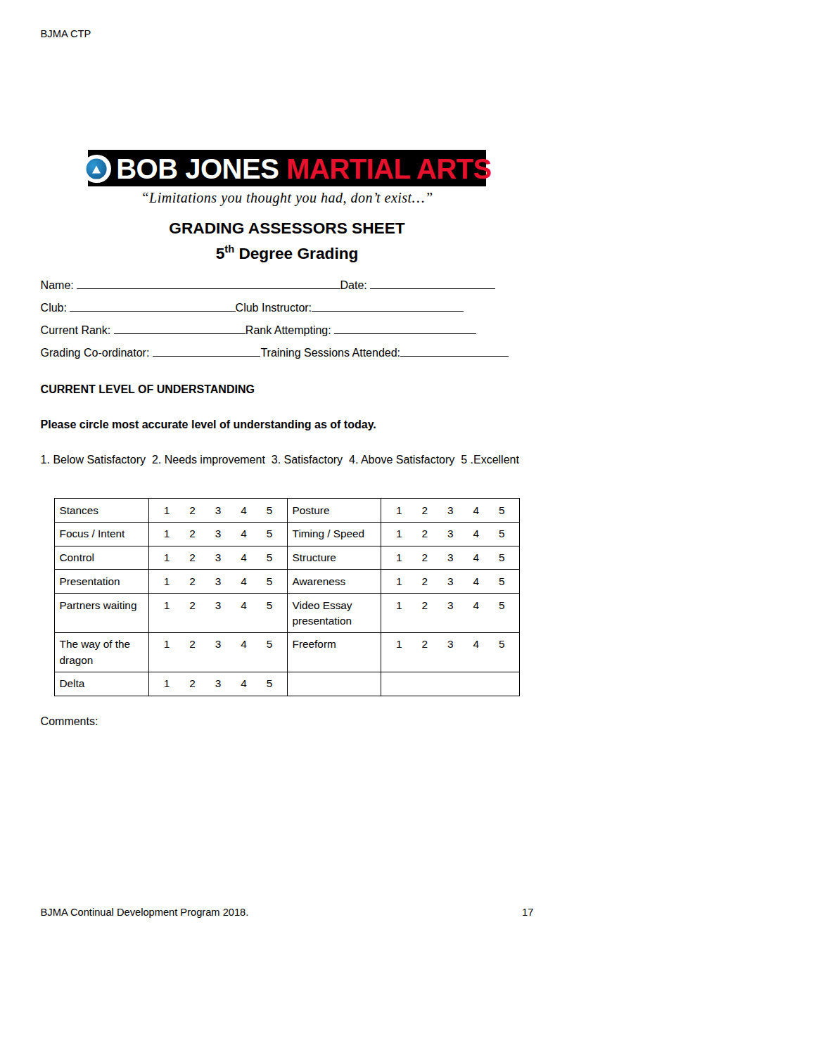BJMA CTP
BOB JONES MARTIAL ARTS
“Limitations you thought you had, don’t exist…”
GRADING ASSESSORS SHEET
5th Degree Grading
Name: Date:
Club: Club Instructor:
Current Rank: Rank Attempting:
Grading Co-ordinator: Training Sessions Attended:
CURRENT LEVEL OF UNDERSTANDING
Please circle most accurate level of understanding as of today.
1. Below Satisfactory 2. Needs improvement 3. Satisfactory 4. Above Satisfactory 5 .Excellent
| Stances | 1 2 3 4 5 | Posture | 1 2 3 4 5 |
| Focus / Intent | 1 2 3 4 5 | Timing / Speed | 1 2 3 4 5 |
| Control | 1 2 3 4 5 | Structure | 1 2 3 4 5 |
| Presentation | 1 2 3 4 5 | Awareness | 1 2 3 4 5 |
| Partners waiting | 1 2 3 4 5 | Video Essay presentation | 1 2 3 4 5 |
| The way of the dragon | 1 2 3 4 5 | Freeform | 1 2 3 4 5 |
| Delta | 1 2 3 4 5 | | |
Comments:
BJMA Continual Development Program 2018. 17